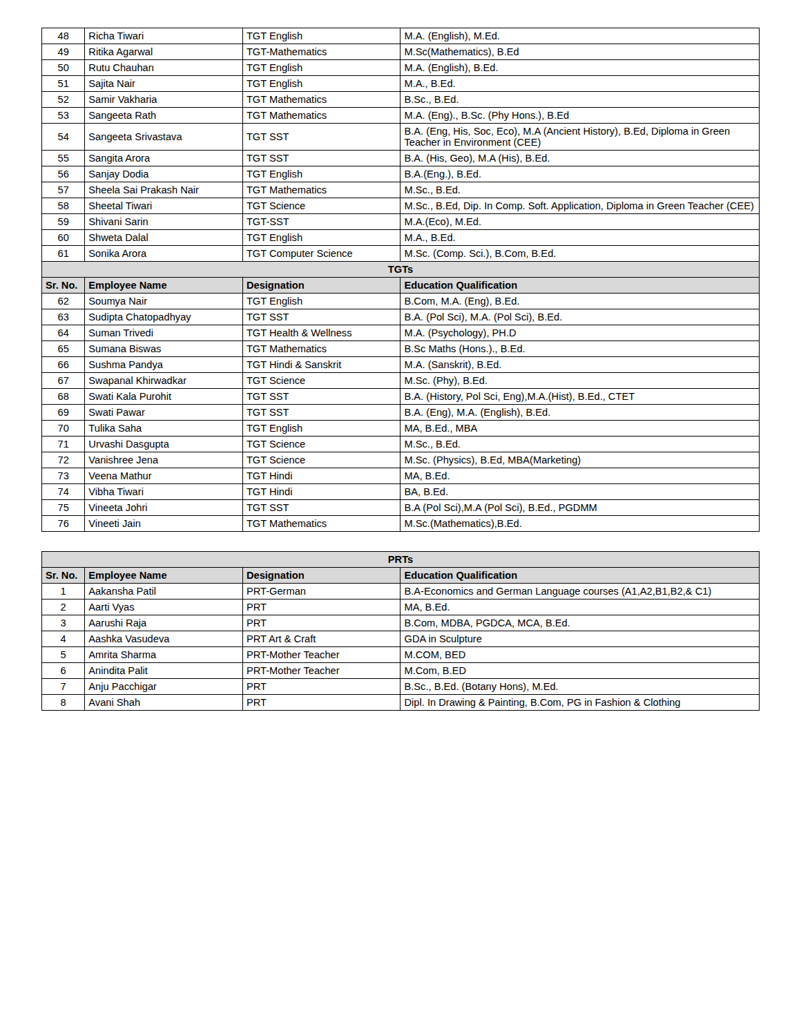| 48 | Richa Tiwari | TGT English | M.A. (English), M.Ed. |
| 49 | Ritika Agarwal | TGT-Mathematics | M.Sc(Mathematics), B.Ed |
| 50 | Rutu Chauhan | TGT English | M.A. (English), B.Ed. |
| 51 | Sajita Nair | TGT English | M.A., B.Ed. |
| 52 | Samir Vakharia | TGT Mathematics | B.Sc., B.Ed. |
| 53 | Sangeeta Rath | TGT Mathematics | M.A. (Eng)., B.Sc. (Phy Hons.), B.Ed |
| 54 | Sangeeta Srivastava | TGT SST | B.A. (Eng, His, Soc, Eco), M.A (Ancient History), B.Ed, Diploma in Green Teacher in Environment (CEE) |
| 55 | Sangita Arora | TGT SST | B.A. (His, Geo), M.A (His), B.Ed. |
| 56 | Sanjay Dodia | TGT English | B.A.(Eng.), B.Ed. |
| 57 | Sheela Sai Prakash Nair | TGT Mathematics | M.Sc., B.Ed. |
| 58 | Sheetal Tiwari | TGT Science | M.Sc., B.Ed, Dip. In Comp. Soft. Application, Diploma in Green Teacher (CEE) |
| 59 | Shivani Sarin | TGT-SST | M.A.(Eco), M.Ed. |
| 60 | Shweta Dalal | TGT English | M.A., B.Ed. |
| 61 | Sonika Arora | TGT Computer Science | M.Sc. (Comp. Sci.), B.Com, B.Ed. |
| TGTs |
| Sr. No. | Employee Name | Designation | Education Qualification |
| 62 | Soumya Nair | TGT English | B.Com, M.A. (Eng), B.Ed. |
| 63 | Sudipta Chatopadhyay | TGT SST | B.A. (Pol Sci), M.A. (Pol Sci), B.Ed. |
| 64 | Suman Trivedi | TGT Health & Wellness | M.A. (Psychology), PH.D |
| 65 | Sumana Biswas | TGT Mathematics | B.Sc Maths (Hons.)., B.Ed. |
| 66 | Sushma Pandya | TGT Hindi & Sanskrit | M.A. (Sanskrit), B.Ed. |
| 67 | Swapanal Khirwadkar | TGT Science | M.Sc. (Phy), B.Ed. |
| 68 | Swati Kala Purohit | TGT SST | B.A. (History, Pol Sci, Eng),M.A.(Hist), B.Ed., CTET |
| 69 | Swati Pawar | TGT SST | B.A. (Eng), M.A. (English), B.Ed. |
| 70 | Tulika Saha | TGT English | MA, B.Ed., MBA |
| 71 | Urvashi Dasgupta | TGT Science | M.Sc., B.Ed. |
| 72 | Vanishree Jena | TGT Science | M.Sc. (Physics), B.Ed, MBA(Marketing) |
| 73 | Veena Mathur | TGT Hindi | MA, B.Ed. |
| 74 | Vibha Tiwari | TGT Hindi | BA, B.Ed. |
| 75 | Vineeta Johri | TGT SST | B.A (Pol Sci),M.A (Pol Sci), B.Ed., PGDMM |
| 76 | Vineeti Jain | TGT Mathematics | M.Sc.(Mathematics),B.Ed. |
| PRTs |
| Sr. No. | Employee Name | Designation | Education Qualification |
| 1 | Aakansha Patil | PRT-German | B.A-Economics and German Language courses (A1,A2,B1,B2,& C1) |
| 2 | Aarti Vyas | PRT | MA, B.Ed. |
| 3 | Aarushi Raja | PRT | B.Com, MDBA, PGDCA, MCA, B.Ed. |
| 4 | Aashka Vasudeva | PRT Art & Craft | GDA in Sculpture |
| 5 | Amrita Sharma | PRT-Mother Teacher | M.COM, BED |
| 6 | Anindita Palit | PRT-Mother Teacher | M.Com, B.ED |
| 7 | Anju Pacchigar | PRT | B.Sc., B.Ed. (Botany Hons), M.Ed. |
| 8 | Avani Shah | PRT | Dipl. In Drawing & Painting, B.Com, PG in Fashion & Clothing |